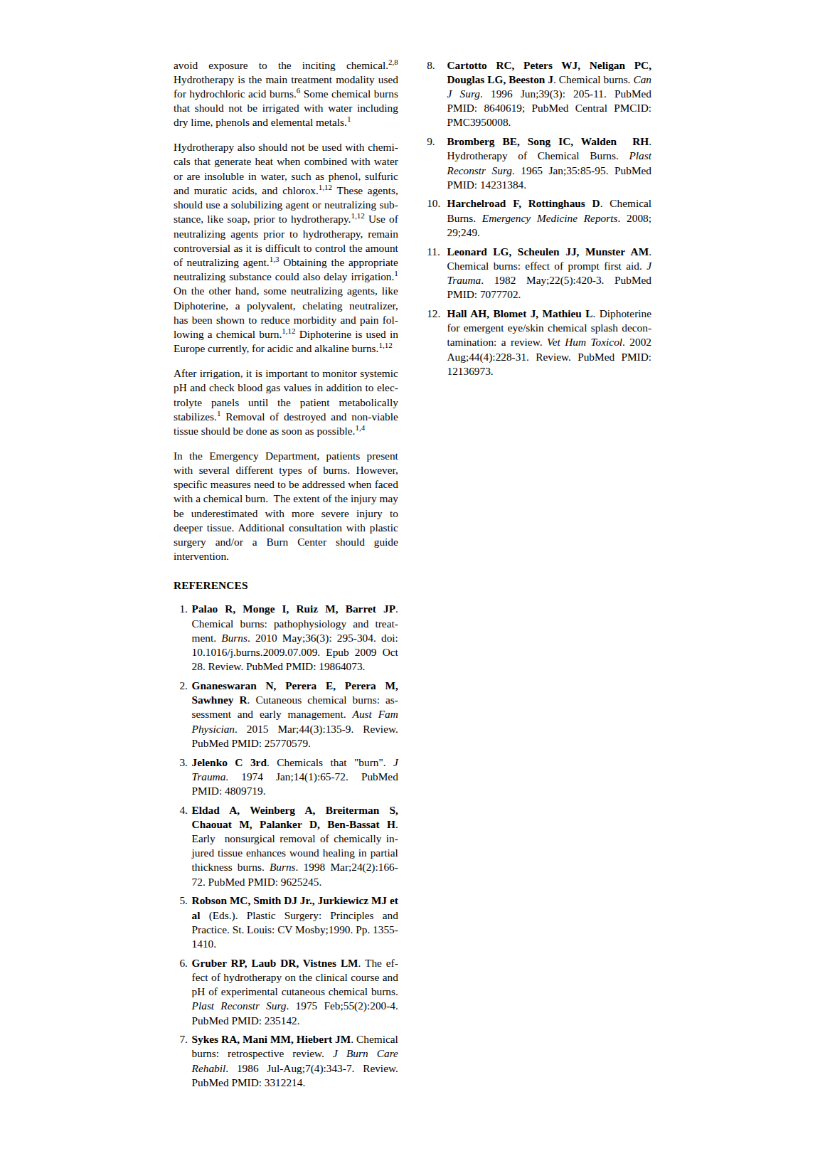avoid exposure to the inciting chemical.2,8 Hydrotherapy is the main treatment modality used for hydrochloric acid burns.6 Some chemical burns that should not be irrigated with water including dry lime, phenols and elemental metals.1
Hydrotherapy also should not be used with chemicals that generate heat when combined with water or are insoluble in water, such as phenol, sulfuric and muratic acids, and chlorox.1,12 These agents, should use a solubilizing agent or neutralizing substance, like soap, prior to hydrotherapy.1,12 Use of neutralizing agents prior to hydrotherapy, remain controversial as it is difficult to control the amount of neutralizing agent.1,3 Obtaining the appropriate neutralizing substance could also delay irrigation.1 On the other hand, some neutralizing agents, like Diphoterine, a polyvalent, chelating neutralizer, has been shown to reduce morbidity and pain following a chemical burn.1,12 Diphoterine is used in Europe currently, for acidic and alkaline burns.1,12
After irrigation, it is important to monitor systemic pH and check blood gas values in addition to electrolyte panels until the patient metabolically stabilizes.1 Removal of destroyed and non-viable tissue should be done as soon as possible.1,4
In the Emergency Department, patients present with several different types of burns. However, specific measures need to be addressed when faced with a chemical burn. The extent of the injury may be underestimated with more severe injury to deeper tissue. Additional consultation with plastic surgery and/or a Burn Center should guide intervention.
REFERENCES
Palao R, Monge I, Ruiz M, Barret JP. Chemical burns: pathophysiology and treatment. Burns. 2010 May;36(3): 295-304. doi: 10.1016/j.burns.2009.07.009. Epub 2009 Oct 28. Review. PubMed PMID: 19864073.
Gnaneswaran N, Perera E, Perera M, Sawhney R. Cutaneous chemical burns: assessment and early management. Aust Fam Physician. 2015 Mar;44(3):135-9. Review. PubMed PMID: 25770579.
Jelenko C 3rd. Chemicals that "burn". J Trauma. 1974 Jan;14(1):65-72. PubMed PMID: 4809719.
Eldad A, Weinberg A, Breiterman S, Chaouat M, Palanker D, Ben-Bassat H. Early nonsurgical removal of chemically injured tissue enhances wound healing in partial thickness burns. Burns. 1998 Mar;24(2):166-72. PubMed PMID: 9625245.
Robson MC, Smith DJ Jr., Jurkiewicz MJ et al (Eds.). Plastic Surgery: Principles and Practice. St. Louis: CV Mosby;1990. Pp. 1355-1410.
Gruber RP, Laub DR, Vistnes LM. The effect of hydrotherapy on the clinical course and pH of experimental cutaneous chemical burns. Plast Reconstr Surg. 1975 Feb;55(2):200-4. PubMed PMID: 235142.
Sykes RA, Mani MM, Hiebert JM. Chemical burns: retrospective review. J Burn Care Rehabil. 1986 Jul-Aug;7(4):343-7. Review. PubMed PMID: 3312214.
Cartotto RC, Peters WJ, Neligan PC, Douglas LG, Beeston J. Chemical burns. Can J Surg. 1996 Jun;39(3): 205-11. PubMed PMID: 8640619; PubMed Central PMCID: PMC3950008.
Bromberg BE, Song IC, Walden RH. Hydrotherapy of Chemical Burns. Plast Reconstr Surg. 1965 Jan;35:85-95. PubMed PMID: 14231384.
Harchelroad F, Rottinghaus D. Chemical Burns. Emergency Medicine Reports. 2008; 29;249.
Leonard LG, Scheulen JJ, Munster AM. Chemical burns: effect of prompt first aid. J Trauma. 1982 May;22(5):420-3. PubMed PMID: 7077702.
Hall AH, Blomet J, Mathieu L. Diphoterine for emergent eye/skin chemical splash decontamination: a review. Vet Hum Toxicol. 2002 Aug;44(4):228-31. Review. PubMed PMID: 12136973.